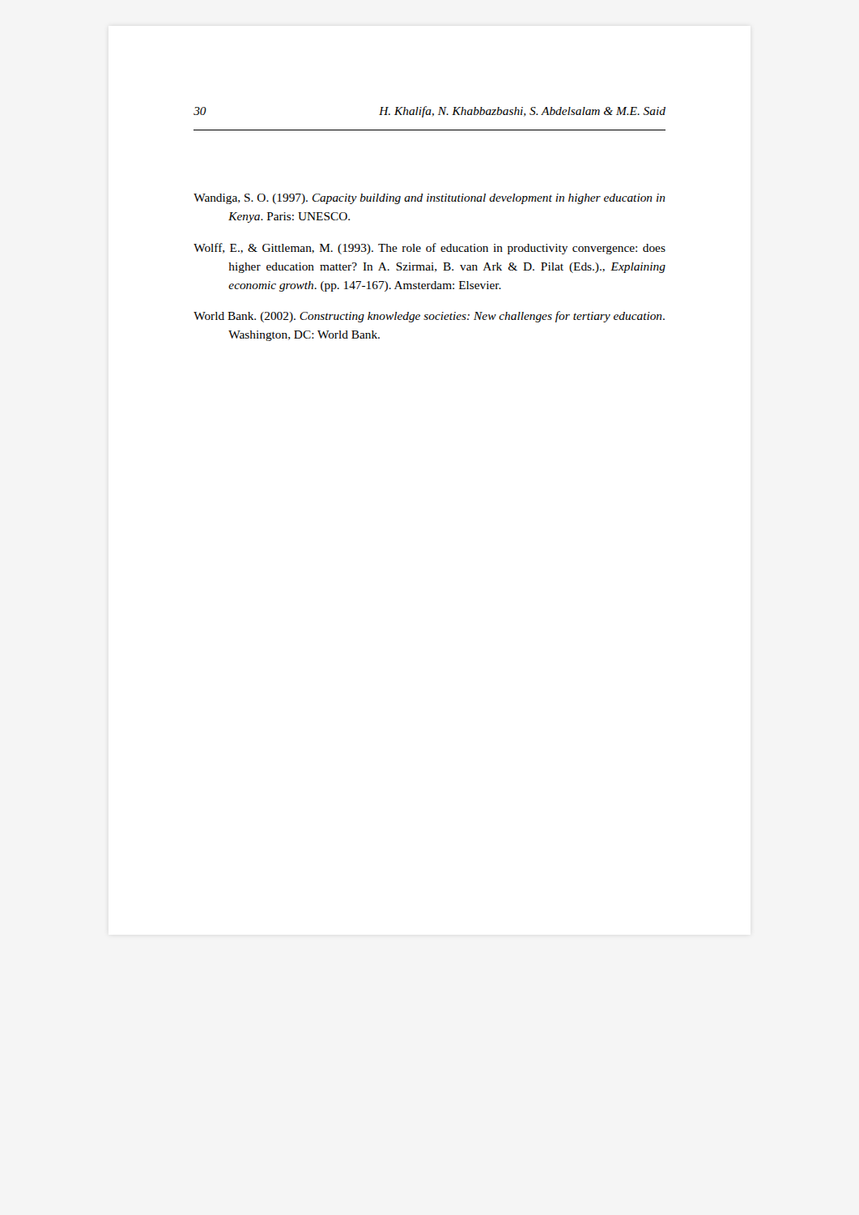30 H. Khalifa, N. Khabbazbashi, S. Abdelsalam & M.E. Said
Wandiga, S. O. (1997). Capacity building and institutional development in higher education in Kenya. Paris: UNESCO.
Wolff, E., & Gittleman, M. (1993). The role of education in productivity convergence: does higher education matter? In A. Szirmai, B. van Ark & D. Pilat (Eds.)., Explaining economic growth. (pp. 147-167). Amsterdam: Elsevier.
World Bank. (2002). Constructing knowledge societies: New challenges for tertiary education. Washington, DC: World Bank.